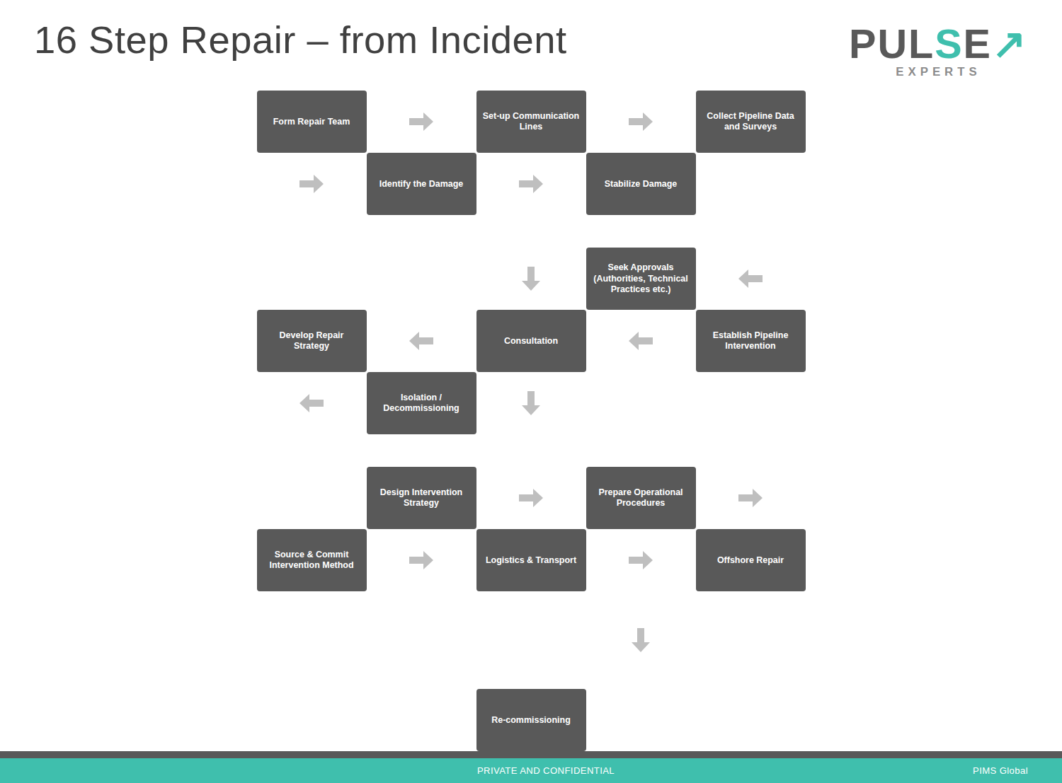16 Step Repair – from Incident
PULSE↗
EXPERTS
Form Repair Team
Set-up Communication Lines
Collect Pipeline Data and Surveys
Identify the Damage
Stabilize Damage
Seek Approvals (Authorities, Technical Practices etc.)
Develop Repair Strategy
Consultation
Establish Pipeline Intervention
Isolation / Decommissioning
Design Intervention Strategy
Prepare Operational Procedures
Source & Commit Intervention Method
Logistics & Transport
Offshore Repair
Re-commissioning
PRIVATE AND CONFIDENTIAL PIMS Global